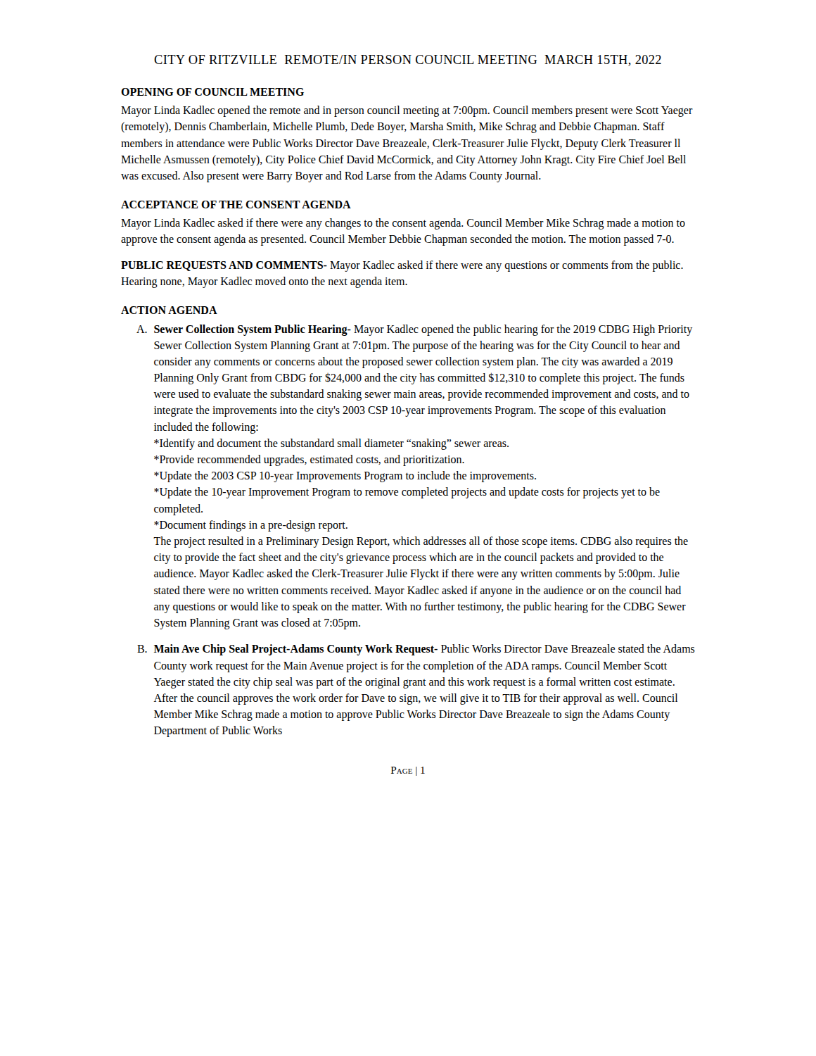City of Ritzville Remote/In Person Council Meeting March 15th, 2022
OPENING OF COUNCIL MEETING
Mayor Linda Kadlec opened the remote and in person council meeting at 7:00pm. Council members present were Scott Yaeger (remotely), Dennis Chamberlain, Michelle Plumb, Dede Boyer, Marsha Smith, Mike Schrag and Debbie Chapman. Staff members in attendance were Public Works Director Dave Breazeale, Clerk-Treasurer Julie Flyckt, Deputy Clerk Treasurer ll Michelle Asmussen (remotely), City Police Chief David McCormick, and City Attorney John Kragt. City Fire Chief Joel Bell was excused. Also present were Barry Boyer and Rod Larse from the Adams County Journal.
ACCEPTANCE OF THE CONSENT AGENDA
Mayor Linda Kadlec asked if there were any changes to the consent agenda. Council Member Mike Schrag made a motion to approve the consent agenda as presented. Council Member Debbie Chapman seconded the motion. The motion passed 7-0.
PUBLIC REQUESTS AND COMMENTS- Mayor Kadlec asked if there were any questions or comments from the public. Hearing none, Mayor Kadlec moved onto the next agenda item.
ACTION AGENDA
Sewer Collection System Public Hearing- Mayor Kadlec opened the public hearing for the 2019 CDBG High Priority Sewer Collection System Planning Grant at 7:01pm. The purpose of the hearing was for the City Council to hear and consider any comments or concerns about the proposed sewer collection system plan. The city was awarded a 2019 Planning Only Grant from CBDG for $24,000 and the city has committed $12,310 to complete this project. The funds were used to evaluate the substandard snaking sewer main areas, provide recommended improvement and costs, and to integrate the improvements into the city's 2003 CSP 10-year improvements Program. The scope of this evaluation included the following:
*Identify and document the substandard small diameter “snaking” sewer areas.
*Provide recommended upgrades, estimated costs, and prioritization.
*Update the 2003 CSP 10-year Improvements Program to include the improvements.
*Update the 10-year Improvement Program to remove completed projects and update costs for projects yet to be completed.
*Document findings in a pre-design report.
The project resulted in a Preliminary Design Report, which addresses all of those scope items. CDBG also requires the city to provide the fact sheet and the city's grievance process which are in the council packets and provided to the audience. Mayor Kadlec asked the Clerk-Treasurer Julie Flyckt if there were any written comments by 5:00pm. Julie stated there were no written comments received. Mayor Kadlec asked if anyone in the audience or on the council had any questions or would like to speak on the matter. With no further testimony, the public hearing for the CDBG Sewer System Planning Grant was closed at 7:05pm.
Main Ave Chip Seal Project-Adams County Work Request- Public Works Director Dave Breazeale stated the Adams County work request for the Main Avenue project is for the completion of the ADA ramps. Council Member Scott Yaeger stated the city chip seal was part of the original grant and this work request is a formal written cost estimate. After the council approves the work order for Dave to sign, we will give it to TIB for their approval as well. Council Member Mike Schrag made a motion to approve Public Works Director Dave Breazeale to sign the Adams County Department of Public Works
Page | 1